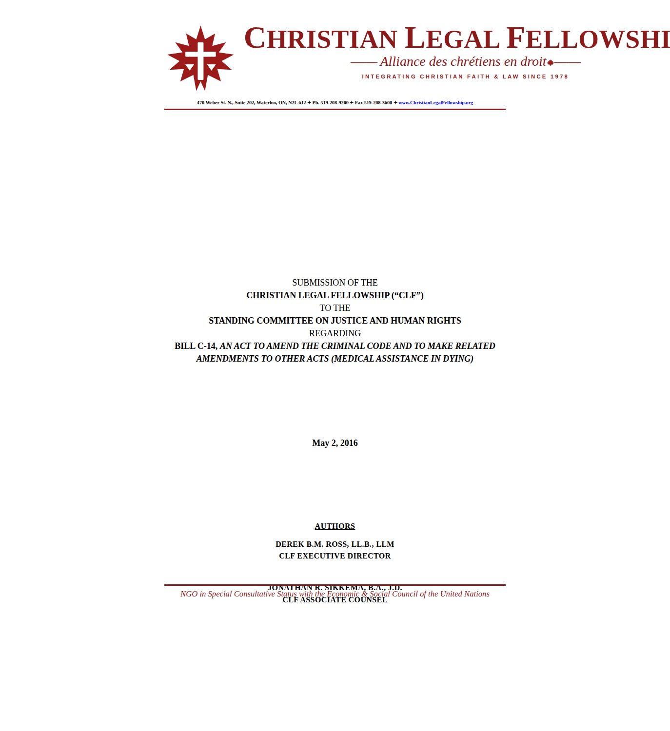CHRISTIAN LEGAL FELLOWSHIP
—— Alliance des chrétiens en droit ——
INTEGRATING CHRISTIAN FAITH & LAW SINCE 1978
470 Weber St. N., Suite 202, Waterloo, ON, N2L 6J2 ✦ Ph. 519-208-9200 ✦ Fax 519-208-3600 ✦ www.ChristianLegalFellowship.org
SUBMISSION OF THE CHRISTIAN LEGAL FELLOWSHIP (“CLF”) TO THE STANDING COMMITTEE ON JUSTICE AND HUMAN RIGHTS REGARDING BILL C-14, AN ACT TO AMEND THE CRIMINAL CODE AND TO MAKE RELATED AMENDMENTS TO OTHER ACTS (MEDICAL ASSISTANCE IN DYING)
May 2, 2016
AUTHORS
DEREK B.M. ROSS, LL.B., LLM
CLF EXECUTIVE DIRECTOR
JONATHAN R. SIKKEMA, B.A., J.D.
CLF ASSOCIATE COUNSEL
NGO in Special Consultative Status with the Economic & Social Council of the United Nations